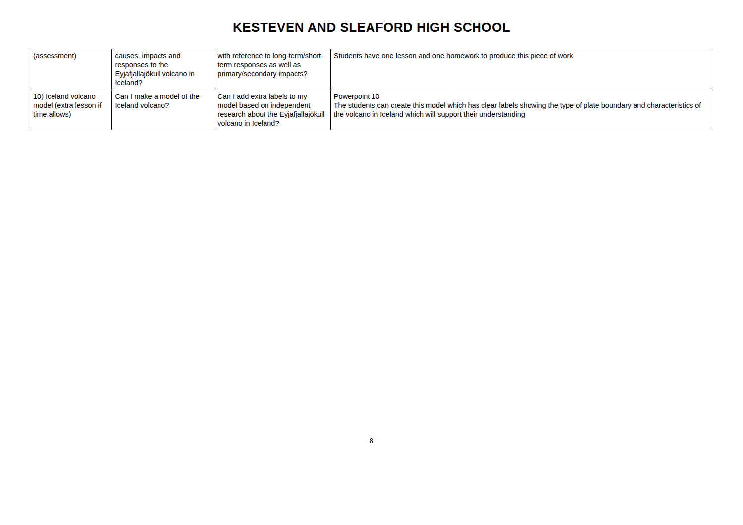KESTEVEN AND SLEAFORD HIGH SCHOOL
| (assessment) | causes, impacts and responses to the Eyjafjallajökull volcano in Iceland? | with reference to long-term/short-term responses as well as primary/secondary impacts? | Students have one lesson and one homework to produce this piece of work |
| 10) Iceland volcano model (extra lesson if time allows) | Can I make a model of the Iceland volcano? | Can I add extra labels to my model based on independent research about the Eyjafjallajökull volcano in Iceland? | Powerpoint 10 The students can create this model which has clear labels showing the type of plate boundary and characteristics of the volcano in Iceland which will support their understanding |
8